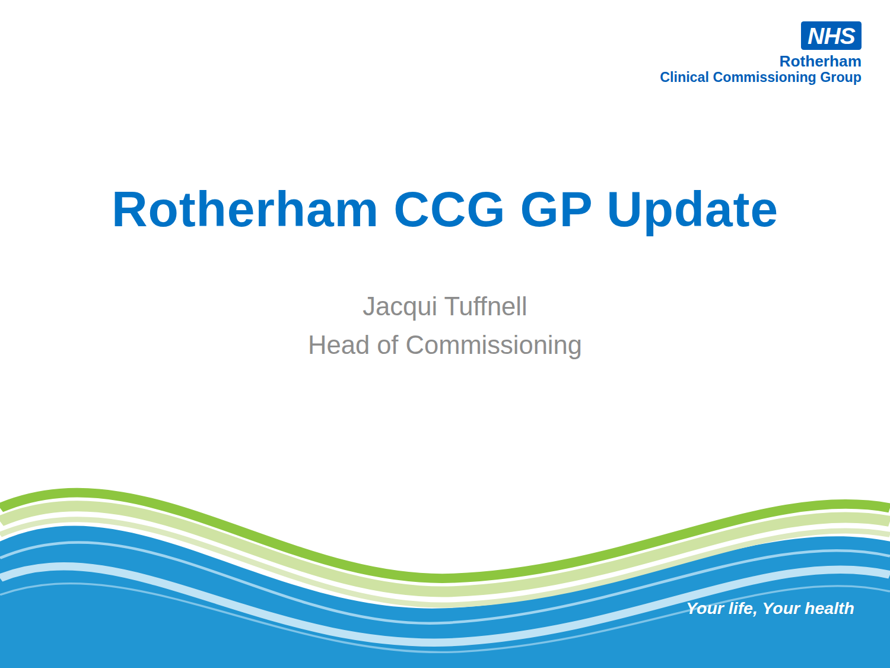NHS
Rotherham
Clinical Commissioning Group
Rotherham CCG GP Update
Jacqui Tuffnell Head of Commissioning
Your life, Your health